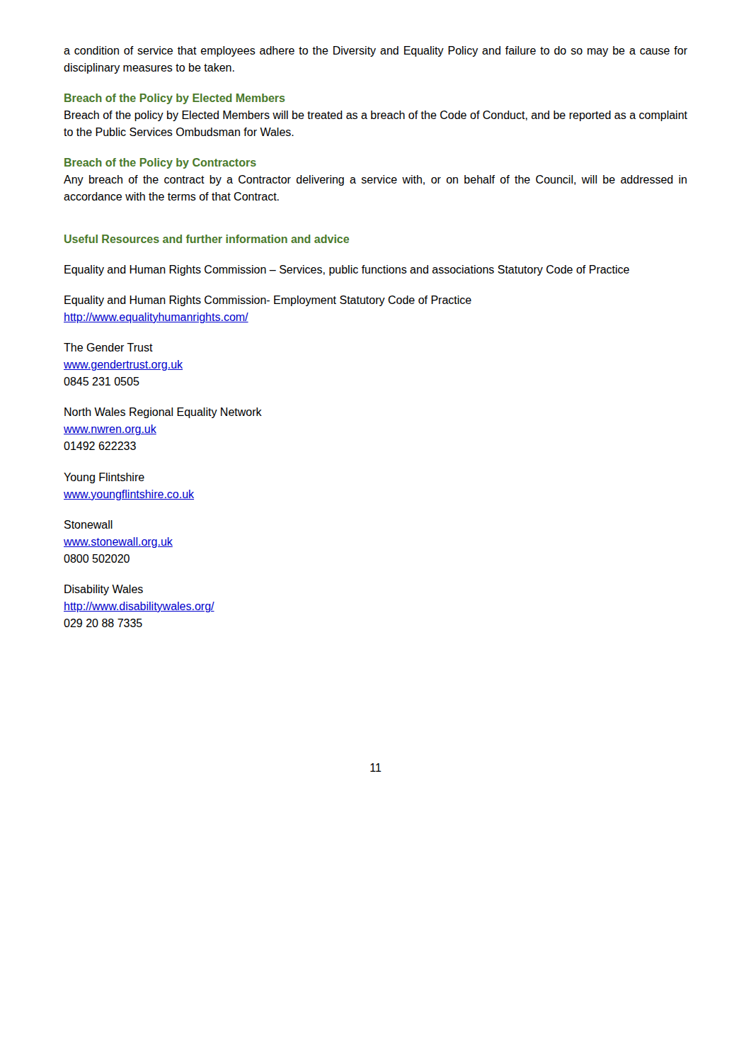a condition of service that employees adhere to the Diversity and Equality Policy and failure to do so may be a cause for disciplinary measures to be taken.
Breach of the Policy by Elected Members
Breach of the policy by Elected Members will be treated as a breach of the Code of Conduct, and be reported as a complaint to the Public Services Ombudsman for Wales.
Breach of the Policy by Contractors
Any breach of the contract by a Contractor delivering a service with, or on behalf of the Council, will be addressed in accordance with the terms of that Contract.
Useful Resources and further information and advice
Equality and Human Rights Commission – Services, public functions and associations Statutory Code of Practice
Equality and Human Rights Commission- Employment Statutory Code of Practice
http://www.equalityhumanrights.com/
The Gender Trust
www.gendertrust.org.uk
0845 231 0505
North Wales Regional Equality Network
www.nwren.org.uk
01492 622233
Young Flintshire
www.youngflintshire.co.uk
Stonewall
www.stonewall.org.uk
0800 502020
Disability Wales
http://www.disabilitywales.org/
029 20 88 7335
11